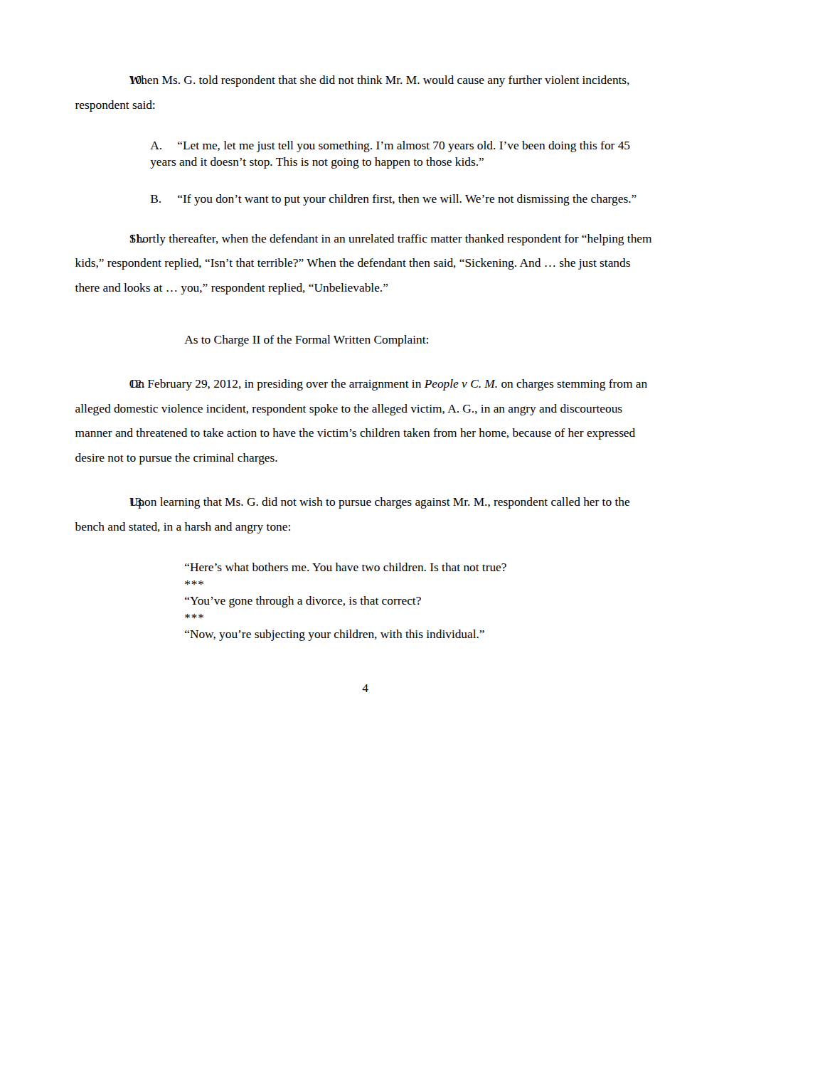10. When Ms. G. told respondent that she did not think Mr. M. would cause any further violent incidents, respondent said:
A.“Let me, let me just tell you something. I’m almost 70 years old. I’ve been doing this for 45 years and it doesn’t stop. This is not going to happen to those kids.”
B.“If you don’t want to put your children first, then we will. We’re not dismissing the charges.”
11. Shortly thereafter, when the defendant in an unrelated traffic matter thanked respondent for “helping them kids,” respondent replied, “Isn’t that terrible?” When the defendant then said, “Sickening. And … she just stands there and looks at … you,” respondent replied, “Unbelievable.”
As to Charge II of the Formal Written Complaint:
12. On February 29, 2012, in presiding over the arraignment in People v C. M. on charges stemming from an alleged domestic violence incident, respondent spoke to the alleged victim, A. G., in an angry and discourteous manner and threatened to take action to have the victim’s children taken from her home, because of her expressed desire not to pursue the criminal charges.
13. Upon learning that Ms. G. did not wish to pursue charges against Mr. M., respondent called her to the bench and stated, in a harsh and angry tone:
“Here’s what bothers me. You have two children. Is that not true?
***
“You’ve gone through a divorce, is that correct?
***
“Now, you’re subjecting your children, with this individual.”
4